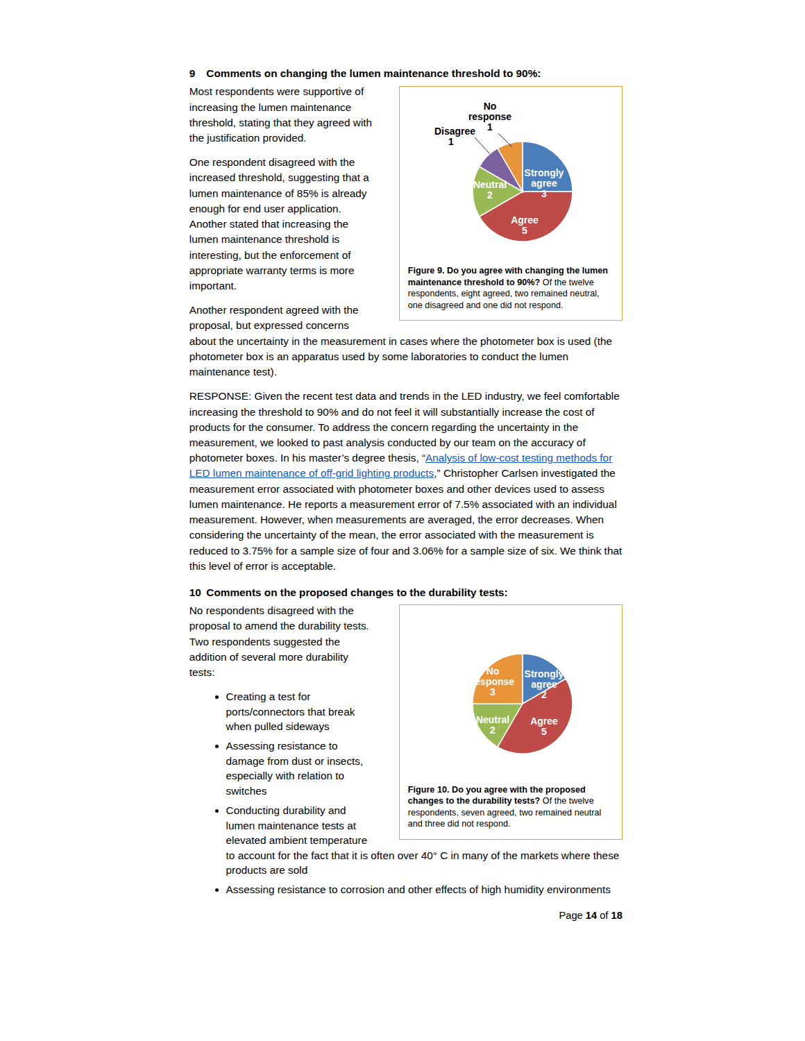9 Comments on changing the lumen maintenance threshold to 90%:
Strongly agree 3 Agree 5 Neutral 2 No response 1 Disagree 1
Figure 9. Do you agree with changing the lumen maintenance threshold to 90%? Of the twelve respondents, eight agreed, two remained neutral, one disagreed and one did not respond.
Most respondents were supportive of increasing the lumen maintenance threshold, stating that they agreed with the justification provided.
One respondent disagreed with the increased threshold, suggesting that a lumen maintenance of 85% is already enough for end user application. Another stated that increasing the lumen maintenance threshold is interesting, but the enforcement of appropriate warranty terms is more important.
Another respondent agreed with the proposal, but expressed concerns about the uncertainty in the measurement in cases where the photometer box is used (the photometer box is an apparatus used by some laboratories to conduct the lumen maintenance test).
RESPONSE: Given the recent test data and trends in the LED industry, we feel comfortable increasing the threshold to 90% and do not feel it will substantially increase the cost of products for the consumer. To address the concern regarding the uncertainty in the measurement, we looked to past analysis conducted by our team on the accuracy of photometer boxes. In his master’s degree thesis, “Analysis of low-cost testing methods for LED lumen maintenance of off-grid lighting products,” Christopher Carlsen investigated the measurement error associated with photometer boxes and other devices used to assess lumen maintenance. He reports a measurement error of 7.5% associated with an individual measurement. However, when measurements are averaged, the error decreases. When considering the uncertainty of the mean, the error associated with the measurement is reduced to 3.75% for a sample size of four and 3.06% for a sample size of six. We think that this level of error is acceptable.
10 Comments on the proposed changes to the durability tests:
Strongly agree 2 Agree 5 Neutral 2 No response 3
Figure 10. Do you agree with the proposed changes to the durability tests? Of the twelve respondents, seven agreed, two remained neutral and three did not respond.
No respondents disagreed with the proposal to amend the durability tests. Two respondents suggested the addition of several more durability tests:
Creating a test for ports/connectors that break when pulled sideways
Assessing resistance to damage from dust or insects, especially with relation to switches
Conducting durability and lumen maintenance tests at elevated ambient temperature to account for the fact that it is often over 40° C in many of the markets where these products are sold
Assessing resistance to corrosion and other effects of high humidity environments
Page 14 of 18